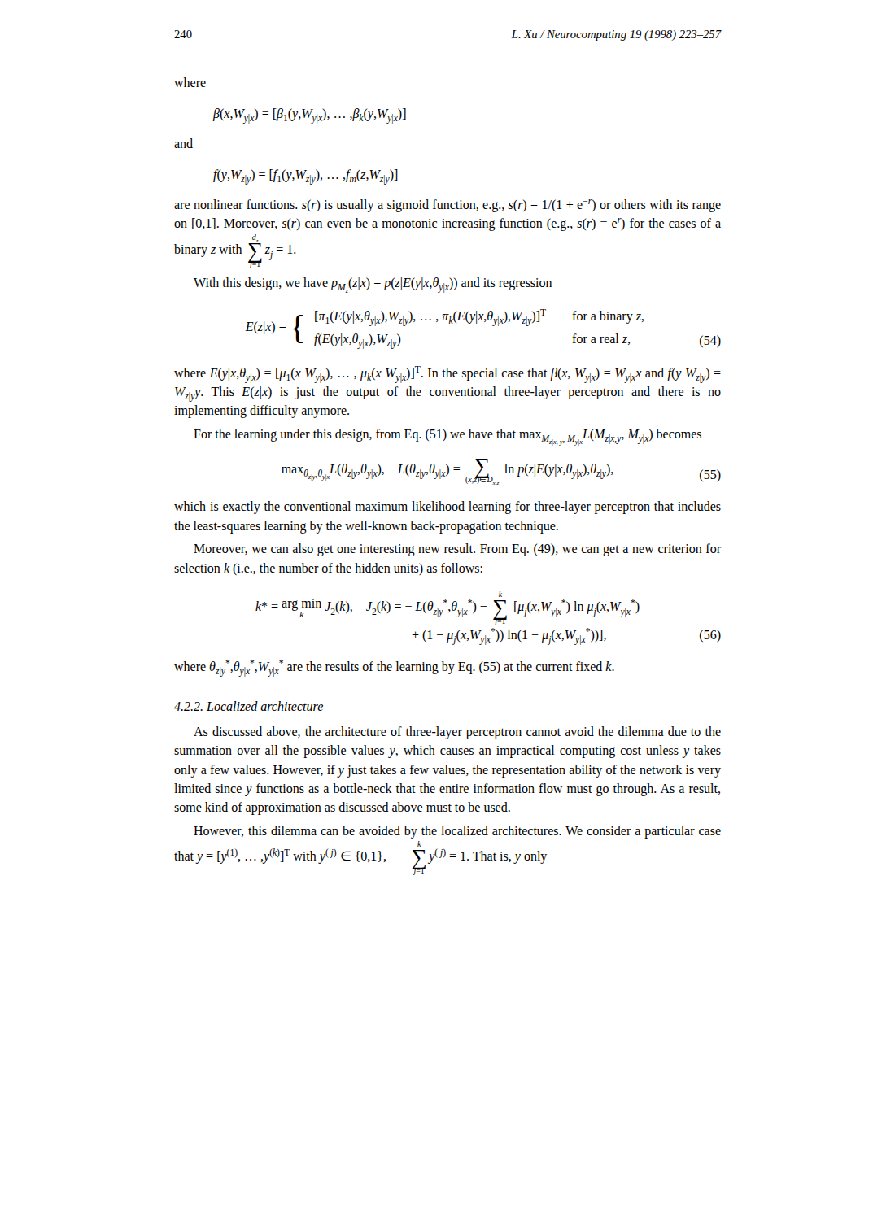240 L. Xu / Neurocomputing 19 (1998) 223–257
where
β(x,Wy|x) = [β1(y,Wy|x), … ,βk(y,Wy|x)]
and
f(y,Wz|y) = [f1(y,Wz|y), … ,fm(z,Wz|y)]
are nonlinear functions. s(r) is usually a sigmoid function, e.g., s(r) = 1/(1 + e−r) or others with its range on [0,1]. Moreover, s(r) can even be a monotonic increasing function (e.g., s(r) = er) for the cases of a binary z with dz∑j=1 zj = 1.
With this design, we have pMz(z|x) = p(z|E(y|x,θy|x)) and its regression
E(z|x) = {
| [ π 1 ( E ( y / x , θ y / x ), W z / y ), … , π k ( E ( y / x , θ y / x ), W z / y )] T | for a binary z , |
| f ( E ( y / x , θ y / x ), W z / y ) | for a real z , |
(54)
where E(y|x,θy|x) = [μ1(x Wy|x), … , μk(x Wy|x)]T. In the special case that β(x, Wy|x) = Wy|xx and f(y Wz|y) = Wz|yy. This E(z|x) is just the output of the conventional three-layer perceptron and there is no implementing difficulty anymore.
For the learning under this design, from Eq. (51) we have that maxMz|x, y, My|xL(Mz|x,y, My|x) becomes
maxθz|y,θy|xL(θz|y,θy|x), L(θz|y,θy|x) = ∑(x,z)∈Dx,z ln p(z|E(y|x,θy|x),θz|y), (55)
which is exactly the conventional maximum likelihood learning for three-layer perceptron that includes the least-squares learning by the well-known back-propagation technique.
Moreover, we can also get one interesting new result. From Eq. (49), we can get a new criterion for selection k (i.e., the number of the hidden units) as follows:
k* = arg min k J2(k), J2(k) = − L(θz|y*,θy|x*) − k∑j=1 [μj(x,Wy|x*) ln μj(x,Wy|x*)
+ (1 − μj(x,Wy|x*)) ln(1 − μj(x,Wy|x*))], (56)
where θz|y*,θy|x*,Wy|x* are the results of the learning by Eq. (55) at the current fixed k.
4.2.2. Localized architecture
As discussed above, the architecture of three-layer perceptron cannot avoid the dilemma due to the summation over all the possible values y, which causes an impractical computing cost unless y takes only a few values. However, if y just takes a few values, the representation ability of the network is very limited since y functions as a bottle-neck that the entire information flow must go through. As a result, some kind of approximation as discussed above must to be used.
However, this dilemma can be avoided by the localized architectures. We consider a particular case that y = [y(1), … ,y(k)]T with y( j) ∈ {0,1}, k∑j=1 y( j) = 1. That is, y only